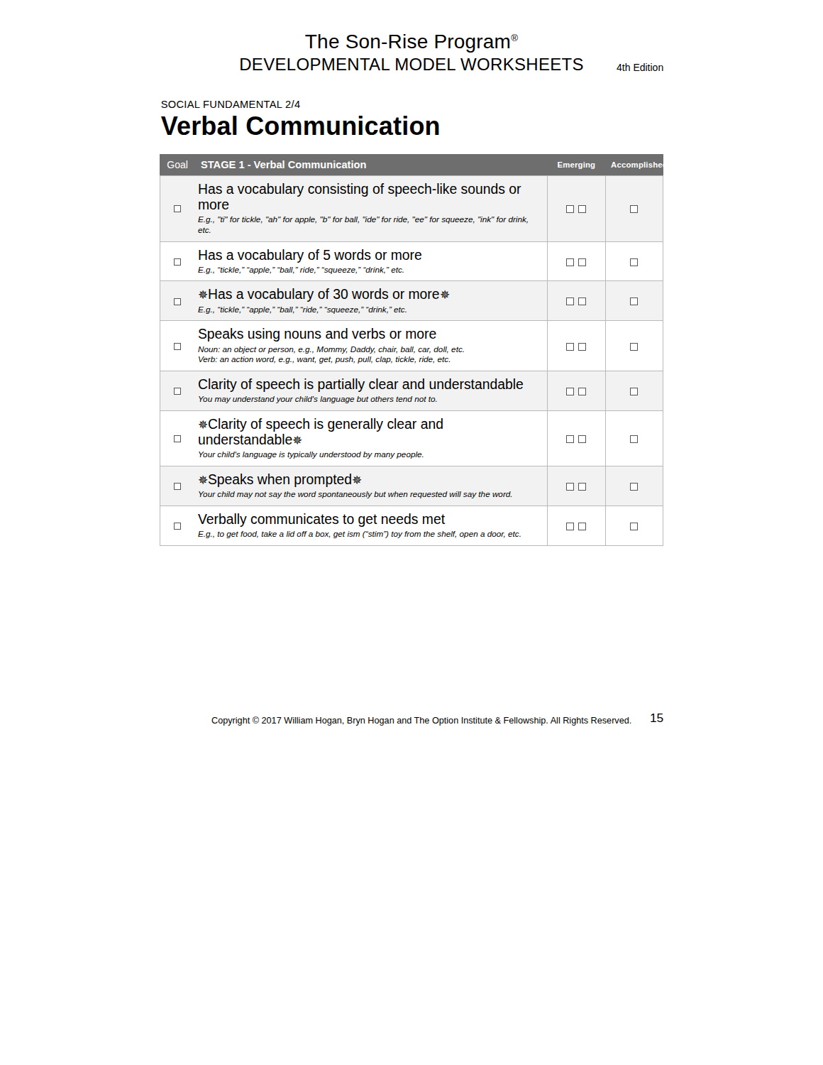The Son-Rise Program®
DEVELOPMENTAL MODEL WORKSHEETS
4th Edition
SOCIAL FUNDAMENTAL 2/4
Verbal Communication
| Goal | STAGE 1 - Verbal Communication | Emerging | Accomplished |
| --- | --- | --- | --- |
| | Has a vocabulary consisting of speech-like sounds or more E.g., "ti" for tickle, "ah" for apple, "b" for ball, "ide" for ride, "ee" for squeeze, "ink" for drink, etc. | | |
| | Has a vocabulary of 5 words or more E.g., “tickle,” “apple,” “ball,” ride,” “squeeze,” “drink,” etc. | | |
| | ✵ Has a vocabulary of 30 words or more ✵ E.g., “tickle,” “apple,” “ball,” “ride,” “squeeze,” “drink,” etc. | | |
| | Speaks using nouns and verbs or more Noun: an object or person, e.g., Mommy, Daddy, chair, ball, car, doll, etc. Verb: an action word, e.g., want, get, push, pull, clap, tickle, ride, etc. | | |
| | Clarity of speech is partially clear and understandable You may understand your child's language but others tend not to. | | |
| | ✵ Clarity of speech is generally clear and understandable ✵ Your child's language is typically understood by many people. | | |
| | ✵ Speaks when prompted ✵ Your child may not say the word spontaneously but when requested will say the word. | | |
| | Verbally communicates to get needs met E.g., to get food, take a lid off a box, get ism (“stim”) toy from the shelf, open a door, etc. | | |
Copyright © 2017 William Hogan, Bryn Hogan and The Option Institute & Fellowship. All Rights Reserved.
15